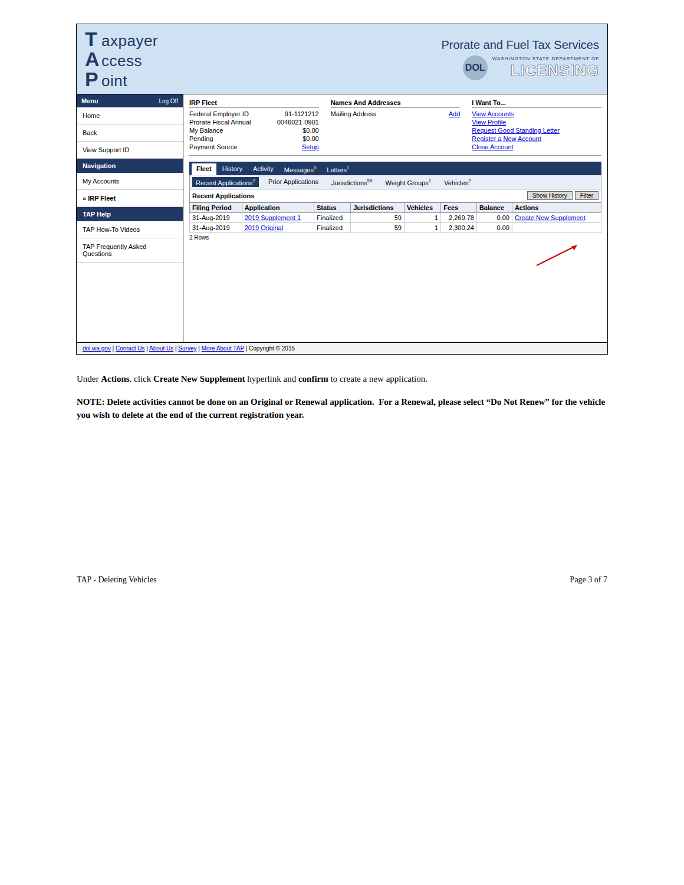Taxpayer
Access
Point
Prorate and Fuel Tax Services
DOL
WASHINGTON STATE DEPARTMENT OF
LICENSING
Menu Log Off
Home
Back
View Support ID
Navigation
My Accounts
» IRP Fleet
TAP Help
TAP How-To Videos
TAP Frequently Asked Questions
IRP Fleet
Federal Employer ID 91-1121212
Prorate Fiscal Annual 0046021-0901
My Balance$0.00
Pending$0.00
Payment Source Setup
Names And Addresses
Mailing Address Add
I Want To...
View Accounts View Profile Request Good Standing Letter Register a New Account Close Account
Fleet
History
Activity
Messages0
Letters1
Recent Applications2
Prior Applications
Jurisdictions59
Weight Groups1
Vehicles2
Recent Applications
Show History Filter
| Filing Period | Application | Status | Jurisdictions | Vehicles | Fees | Balance | Actions |
| --- | --- | --- | --- | --- | --- | --- | --- |
| 31-Aug-2019 | 2019 Supplement 1 | Finalized | 59 | 1 | 2,269.78 | 0.00 | Create New Supplement |
| 31-Aug-2019 | 2019 Original | Finalized | 59 | 1 | 2,300.24 | 0.00 | |
2 Rows
dol.wa.gov | Contact Us | About Us | Survey | More About TAP | Copyright © 2015
Under Actions, click Create New Supplement hyperlink and confirm to create a new application.
NOTE: Delete activities cannot be done on an Original or Renewal application. For a Renewal, please select “Do Not Renew” for the vehicle you wish to delete at the end of the current registration year.
TAP - Deleting Vehicles
Page 3 of 7